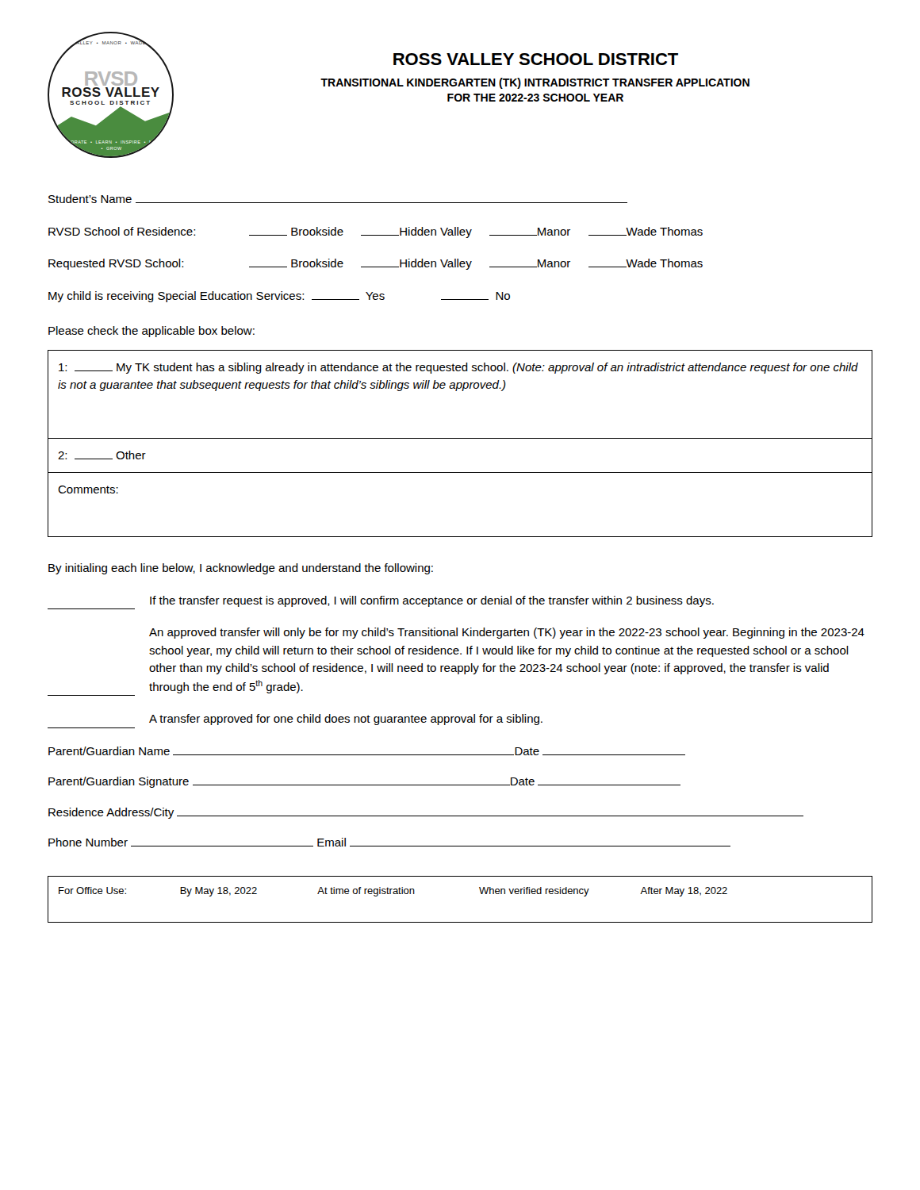HIDDEN VALLEY • MANOR • WADE THOMAS
RVSD
ROSS VALLEY
SCHOOL DISTRICT
COLLABORATE • LEARN • INSPIRE • MENTOR • GROW
ROSS VALLEY SCHOOL DISTRICT
TRANSITIONAL KINDERGARTEN (TK) INTRADISTRICT TRANSFER APPLICATION
FOR THE 2022-23 SCHOOL YEAR
Student’s Name
RVSD School of Residence: Brookside Hidden Valley Manor Wade Thomas
Requested RVSD School: Brookside Hidden Valley Manor Wade Thomas
My child is receiving Special Education Services: Yes No
Please check the applicable box below:
| 1: My TK student has a sibling already in attendance at the requested school. (Note: approval of an intradistrict attendance request for one child is not a guarantee that subsequent requests for that child’s siblings will be approved.) |
| 2: Other |
| Comments: |
By initialing each line below, I acknowledge and understand the following:
If the transfer request is approved, I will confirm acceptance or denial of the transfer within 2 business days.
An approved transfer will only be for my child’s Transitional Kindergarten (TK) year in the 2022-23 school year. Beginning in the 2023-24 school year, my child will return to their school of residence. If I would like for my child to continue at the requested school or a school other than my child’s school of residence, I will need to reapply for the 2023-24 school year (note: if approved, the transfer is valid through the end of 5th grade).
A transfer approved for one child does not guarantee approval for a sibling.
Parent/Guardian Name Date
Parent/Guardian Signature Date
Residence Address/City
Phone Number Email
For Office Use: By May 18, 2022 At time of registration When verified residency After May 18, 2022